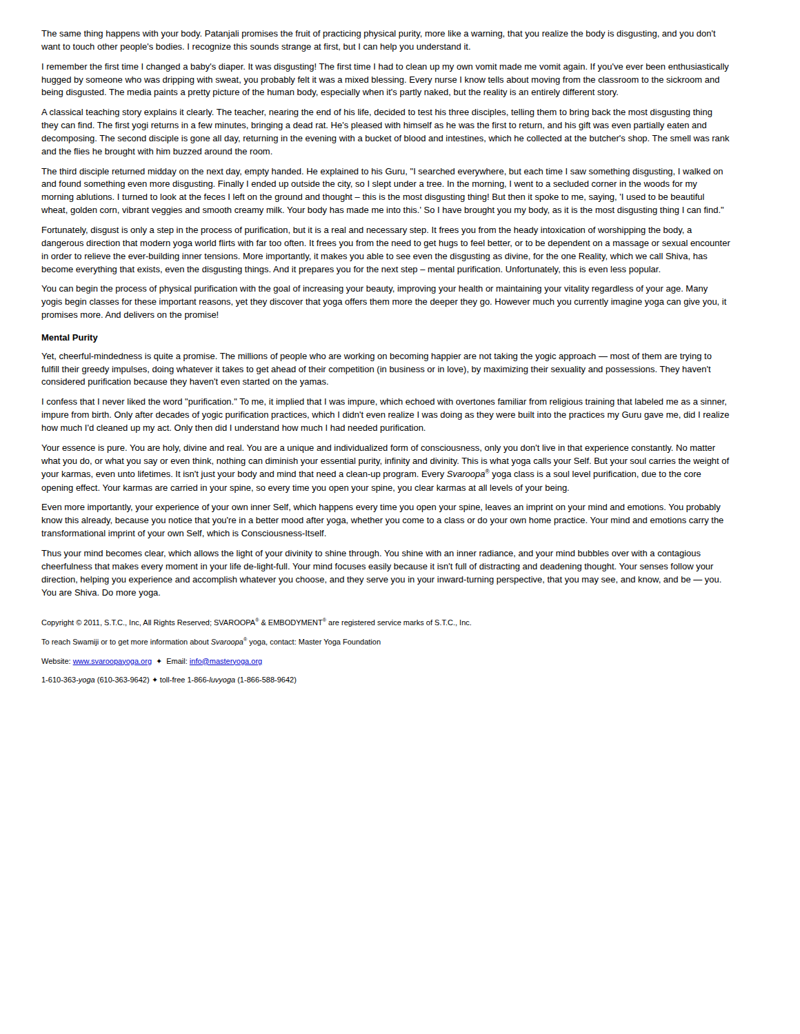The same thing happens with your body. Patanjali promises the fruit of practicing physical purity, more like a warning, that you realize the body is disgusting, and you don't want to touch other people's bodies. I recognize this sounds strange at first, but I can help you understand it.
I remember the first time I changed a baby's diaper. It was disgusting! The first time I had to clean up my own vomit made me vomit again. If you've ever been enthusiastically hugged by someone who was dripping with sweat, you probably felt it was a mixed blessing. Every nurse I know tells about moving from the classroom to the sickroom and being disgusted. The media paints a pretty picture of the human body, especially when it's partly naked, but the reality is an entirely different story.
A classical teaching story explains it clearly. The teacher, nearing the end of his life, decided to test his three disciples, telling them to bring back the most disgusting thing they can find. The first yogi returns in a few minutes, bringing a dead rat. He's pleased with himself as he was the first to return, and his gift was even partially eaten and decomposing. The second disciple is gone all day, returning in the evening with a bucket of blood and intestines, which he collected at the butcher's shop. The smell was rank and the flies he brought with him buzzed around the room.
The third disciple returned midday on the next day, empty handed. He explained to his Guru, "I searched everywhere, but each time I saw something disgusting, I walked on and found something even more disgusting. Finally I ended up outside the city, so I slept under a tree. In the morning, I went to a secluded corner in the woods for my morning ablutions. I turned to look at the feces I left on the ground and thought – this is the most disgusting thing! But then it spoke to me, saying, 'I used to be beautiful wheat, golden corn, vibrant veggies and smooth creamy milk. Your body has made me into this.' So I have brought you my body, as it is the most disgusting thing I can find."
Fortunately, disgust is only a step in the process of purification, but it is a real and necessary step. It frees you from the heady intoxication of worshipping the body, a dangerous direction that modern yoga world flirts with far too often. It frees you from the need to get hugs to feel better, or to be dependent on a massage or sexual encounter in order to relieve the ever-building inner tensions. More importantly, it makes you able to see even the disgusting as divine, for the one Reality, which we call Shiva, has become everything that exists, even the disgusting things. And it prepares you for the next step – mental purification. Unfortunately, this is even less popular.
You can begin the process of physical purification with the goal of increasing your beauty, improving your health or maintaining your vitality regardless of your age. Many yogis begin classes for these important reasons, yet they discover that yoga offers them more the deeper they go. However much you currently imagine yoga can give you, it promises more. And delivers on the promise!
Mental Purity
Yet, cheerful-mindedness is quite a promise. The millions of people who are working on becoming happier are not taking the yogic approach — most of them are trying to fulfill their greedy impulses, doing whatever it takes to get ahead of their competition (in business or in love), by maximizing their sexuality and possessions. They haven't considered purification because they haven't even started on the yamas.
I confess that I never liked the word "purification." To me, it implied that I was impure, which echoed with overtones familiar from religious training that labeled me as a sinner, impure from birth. Only after decades of yogic purification practices, which I didn't even realize I was doing as they were built into the practices my Guru gave me, did I realize how much I'd cleaned up my act. Only then did I understand how much I had needed purification.
Your essence is pure. You are holy, divine and real. You are a unique and individualized form of consciousness, only you don't live in that experience constantly. No matter what you do, or what you say or even think, nothing can diminish your essential purity, infinity and divinity. This is what yoga calls your Self. But your soul carries the weight of your karmas, even unto lifetimes. It isn't just your body and mind that need a clean-up program. Every Svaroopa® yoga class is a soul level purification, due to the core opening effect. Your karmas are carried in your spine, so every time you open your spine, you clear karmas at all levels of your being.
Even more importantly, your experience of your own inner Self, which happens every time you open your spine, leaves an imprint on your mind and emotions. You probably know this already, because you notice that you're in a better mood after yoga, whether you come to a class or do your own home practice. Your mind and emotions carry the transformational imprint of your own Self, which is Consciousness-Itself.
Thus your mind becomes clear, which allows the light of your divinity to shine through. You shine with an inner radiance, and your mind bubbles over with a contagious cheerfulness that makes every moment in your life de-light-full. Your mind focuses easily because it isn't full of distracting and deadening thought. Your senses follow your direction, helping you experience and accomplish whatever you choose, and they serve you in your inward-turning perspective, that you may see, and know, and be — you. You are Shiva. Do more yoga.
Copyright © 2011, S.T.C., Inc, All Rights Reserved; SVAROOPA® & EMBODYMENT® are registered service marks of S.T.C., Inc.
To reach Swamiji or to get more information about Svaroopa® yoga, contact: Master Yoga Foundation
Website: www.svaroopayoga.org ✦ Email: info@masteryoga.org
1-610-363-yoga (610-363-9642) ✦ toll-free 1-866-luvyoga (1-866-588-9642)